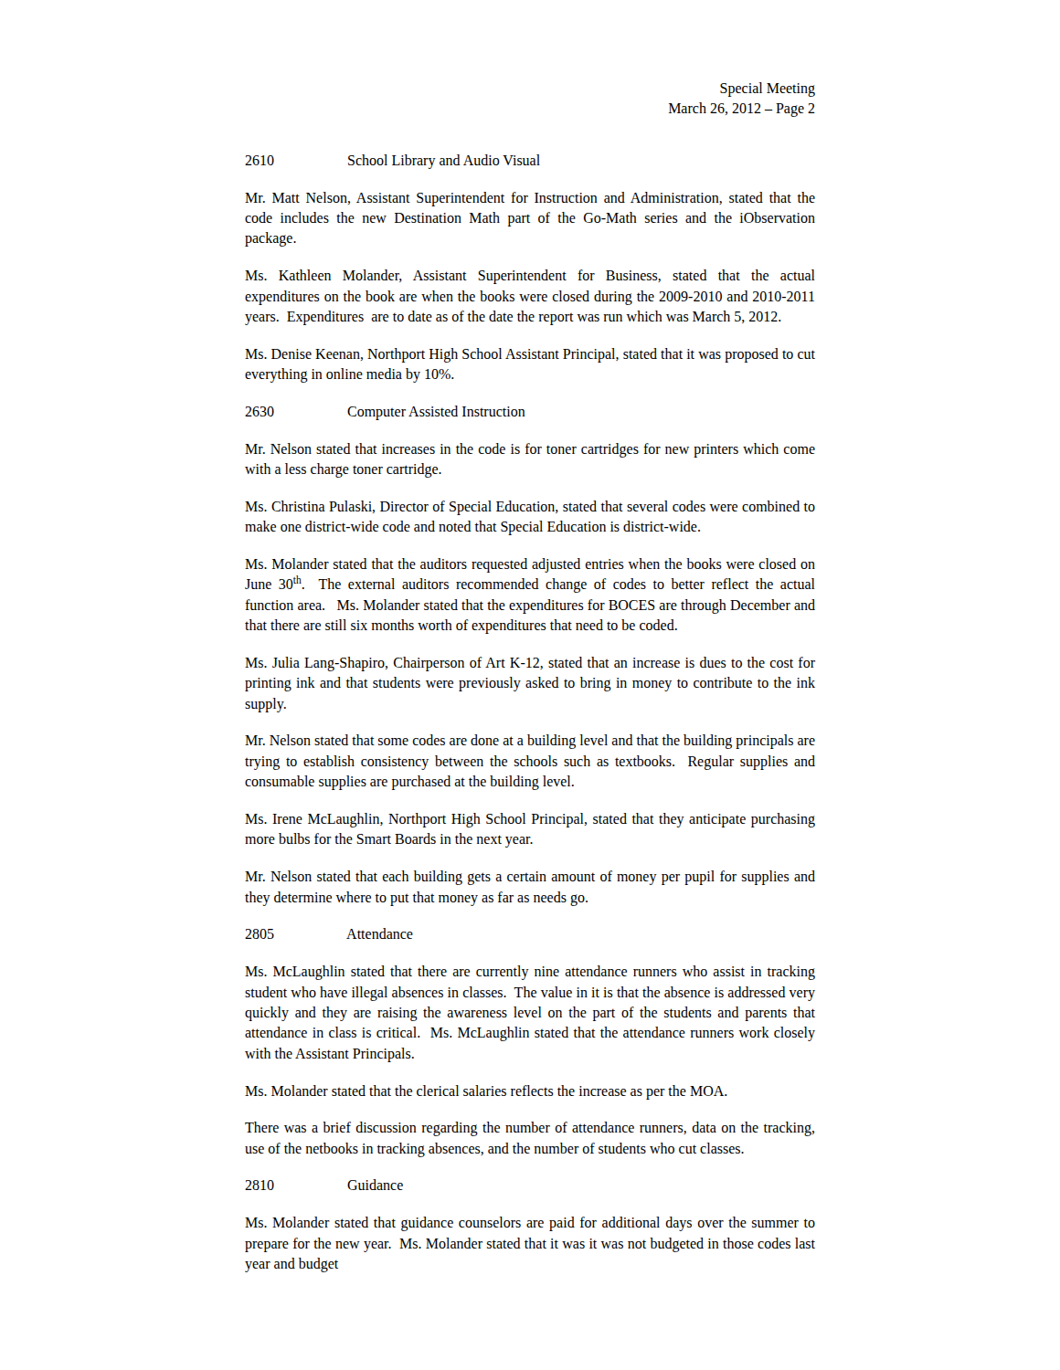Special Meeting
March 26, 2012 – Page 2
2610 School Library and Audio Visual
Mr. Matt Nelson, Assistant Superintendent for Instruction and Administration, stated that the code includes the new Destination Math part of the Go-Math series and the iObservation package.
Ms. Kathleen Molander, Assistant Superintendent for Business, stated that the actual expenditures on the book are when the books were closed during the 2009-2010 and 2010-2011 years. Expenditures are to date as of the date the report was run which was March 5, 2012.
Ms. Denise Keenan, Northport High School Assistant Principal, stated that it was proposed to cut everything in online media by 10%.
2630 Computer Assisted Instruction
Mr. Nelson stated that increases in the code is for toner cartridges for new printers which come with a less charge toner cartridge.
Ms. Christina Pulaski, Director of Special Education, stated that several codes were combined to make one district-wide code and noted that Special Education is district-wide.
Ms. Molander stated that the auditors requested adjusted entries when the books were closed on June 30th. The external auditors recommended change of codes to better reflect the actual function area. Ms. Molander stated that the expenditures for BOCES are through December and that there are still six months worth of expenditures that need to be coded.
Ms. Julia Lang-Shapiro, Chairperson of Art K-12, stated that an increase is dues to the cost for printing ink and that students were previously asked to bring in money to contribute to the ink supply.
Mr. Nelson stated that some codes are done at a building level and that the building principals are trying to establish consistency between the schools such as textbooks. Regular supplies and consumable supplies are purchased at the building level.
Ms. Irene McLaughlin, Northport High School Principal, stated that they anticipate purchasing more bulbs for the Smart Boards in the next year.
Mr. Nelson stated that each building gets a certain amount of money per pupil for supplies and they determine where to put that money as far as needs go.
2805 Attendance
Ms. McLaughlin stated that there are currently nine attendance runners who assist in tracking student who have illegal absences in classes. The value in it is that the absence is addressed very quickly and they are raising the awareness level on the part of the students and parents that attendance in class is critical. Ms. McLaughlin stated that the attendance runners work closely with the Assistant Principals.
Ms. Molander stated that the clerical salaries reflects the increase as per the MOA.
There was a brief discussion regarding the number of attendance runners, data on the tracking, use of the netbooks in tracking absences, and the number of students who cut classes.
2810 Guidance
Ms. Molander stated that guidance counselors are paid for additional days over the summer to prepare for the new year. Ms. Molander stated that it was it was not budgeted in those codes last year and budget